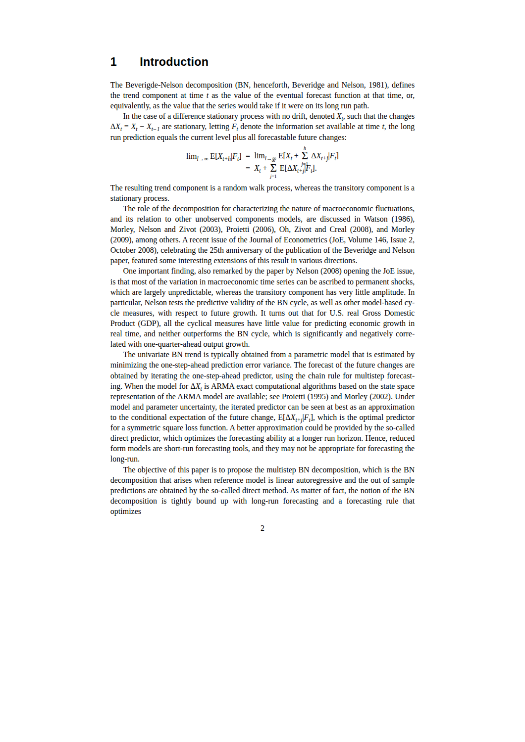1 Introduction
The Beverigde-Nelson decomposition (BN, henceforth, Beveridge and Nelson, 1981), defines the trend component at time t as the value of the eventual forecast function at that time, or, equivalently, as the value that the series would take if it were on its long run path.
In the case of a difference stationary process with no drift, denoted Xt, such that the changes ΔXt = Xt − Xt−1 are stationary, letting Ft denote the information set available at time t, the long run prediction equals the current level plus all forecastable future changes:
| lim l →∞ E [ X t+h / F t ] | = | lim l →∞ E [ X t + h Σ j =1 Δ X t+j / F t ] |
| | = | X t + ∞ Σ j =1 E [Δ X t+j / F t ]. |
The resulting trend component is a random walk process, whereas the transitory component is a stationary process.
The role of the decomposition for characterizing the nature of macroeconomic fluctuations, and its relation to other unobserved components models, are discussed in Watson (1986), Morley, Nelson and Zivot (2003), Proietti (2006), Oh, Zivot and Creal (2008), and Morley (2009), among others. A recent issue of the Journal of Econometrics (JoE, Volume 146, Issue 2, October 2008), celebrating the 25th anniversary of the publication of the Beveridge and Nelson paper, featured some interesting extensions of this result in various directions.
One important finding, also remarked by the paper by Nelson (2008) opening the JoE issue, is that most of the variation in macroeconomic time series can be ascribed to permanent shocks, which are largely unpredictable, whereas the transitory component has very little amplitude. In particular, Nelson tests the predictive validity of the BN cycle, as well as other model-based cycle measures, with respect to future growth. It turns out that for U.S. real Gross Domestic Product (GDP), all the cyclical measures have little value for predicting economic growth in real time, and neither outperforms the BN cycle, which is significantly and negatively correlated with one-quarter-ahead output growth.
The univariate BN trend is typically obtained from a parametric model that is estimated by minimizing the one-step-ahead prediction error variance. The forecast of the future changes are obtained by iterating the one-step-ahead predictor, using the chain rule for multistep forecasting. When the model for ΔXt is ARMA exact computational algorithms based on the state space representation of the ARMA model are available; see Proietti (1995) and Morley (2002). Under model and parameter uncertainty, the iterated predictor can be seen at best as an approximation to the conditional expectation of the future change, E[ΔXt+j|Ft], which is the optimal predictor for a symmetric square loss function. A better approximation could be provided by the so-called direct predictor, which optimizes the forecasting ability at a longer run horizon. Hence, reduced form models are short-run forecasting tools, and they may not be appropriate for forecasting the long-run.
The objective of this paper is to propose the multistep BN decomposition, which is the BN decomposition that arises when reference model is linear autoregressive and the out of sample predictions are obtained by the so-called direct method. As matter of fact, the notion of the BN decomposition is tightly bound up with long-run forecasting and a forecasting rule that optimizes
2